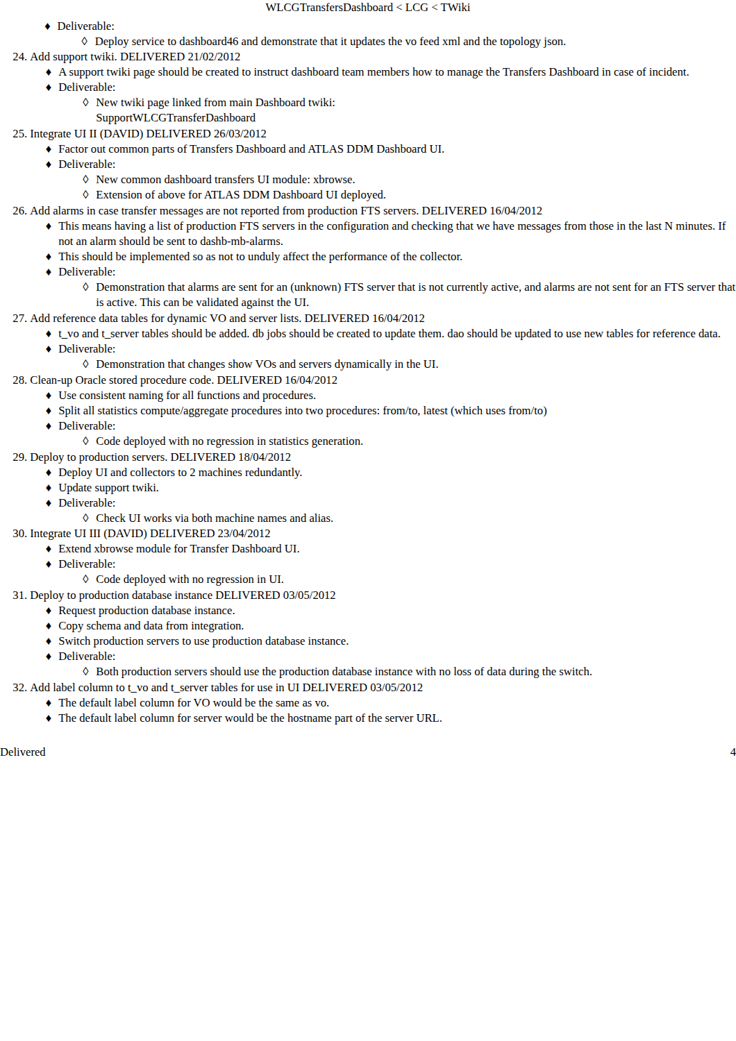WLCGTransfersDashboard < LCG < TWiki
Deliverable:
Deploy service to dashboard46 and demonstrate that it updates the vo feed xml and the topology json.
Add support twiki. DELIVERED 21/02/2012
A support twiki page should be created to instruct dashboard team members how to manage the Transfers Dashboard in case of incident.
Deliverable:
New twiki page linked from main Dashboard twiki:
SupportWLCGTransferDashboard
Integrate UI II (DAVID) DELIVERED 26/03/2012
Factor out common parts of Transfers Dashboard and ATLAS DDM Dashboard UI.
Deliverable:
New common dashboard transfers UI module: xbrowse.
Extension of above for ATLAS DDM Dashboard UI deployed.
Add alarms in case transfer messages are not reported from production FTS servers. DELIVERED 16/04/2012
This means having a list of production FTS servers in the configuration and checking that we have messages from those in the last N minutes. If not an alarm should be sent to dashb-mb-alarms.
This should be implemented so as not to unduly affect the performance of the collector.
Deliverable:
Demonstration that alarms are sent for an (unknown) FTS server that is not currently active, and alarms are not sent for an FTS server that is active. This can be validated against the UI.
Add reference data tables for dynamic VO and server lists. DELIVERED 16/04/2012
t_vo and t_server tables should be added. db jobs should be created to update them. dao should be updated to use new tables for reference data.
Deliverable:
Demonstration that changes show VOs and servers dynamically in the UI.
Clean-up Oracle stored procedure code. DELIVERED 16/04/2012
Use consistent naming for all functions and procedures.
Split all statistics compute/aggregate procedures into two procedures: from/to, latest (which uses from/to)
Deliverable:
Code deployed with no regression in statistics generation.
Deploy to production servers. DELIVERED 18/04/2012
Deploy UI and collectors to 2 machines redundantly.
Update support twiki.
Deliverable:
Check UI works via both machine names and alias.
Integrate UI III (DAVID) DELIVERED 23/04/2012
Extend xbrowse module for Transfer Dashboard UI.
Deliverable:
Code deployed with no regression in UI.
Deploy to production database instance DELIVERED 03/05/2012
Request production database instance.
Copy schema and data from integration.
Switch production servers to use production database instance.
Deliverable:
Both production servers should use the production database instance with no loss of data during the switch.
Add label column to t_vo and t_server tables for use in UI DELIVERED 03/05/2012
The default label column for VO would be the same as vo.
The default label column for server would be the hostname part of the server URL.
Delivered
4